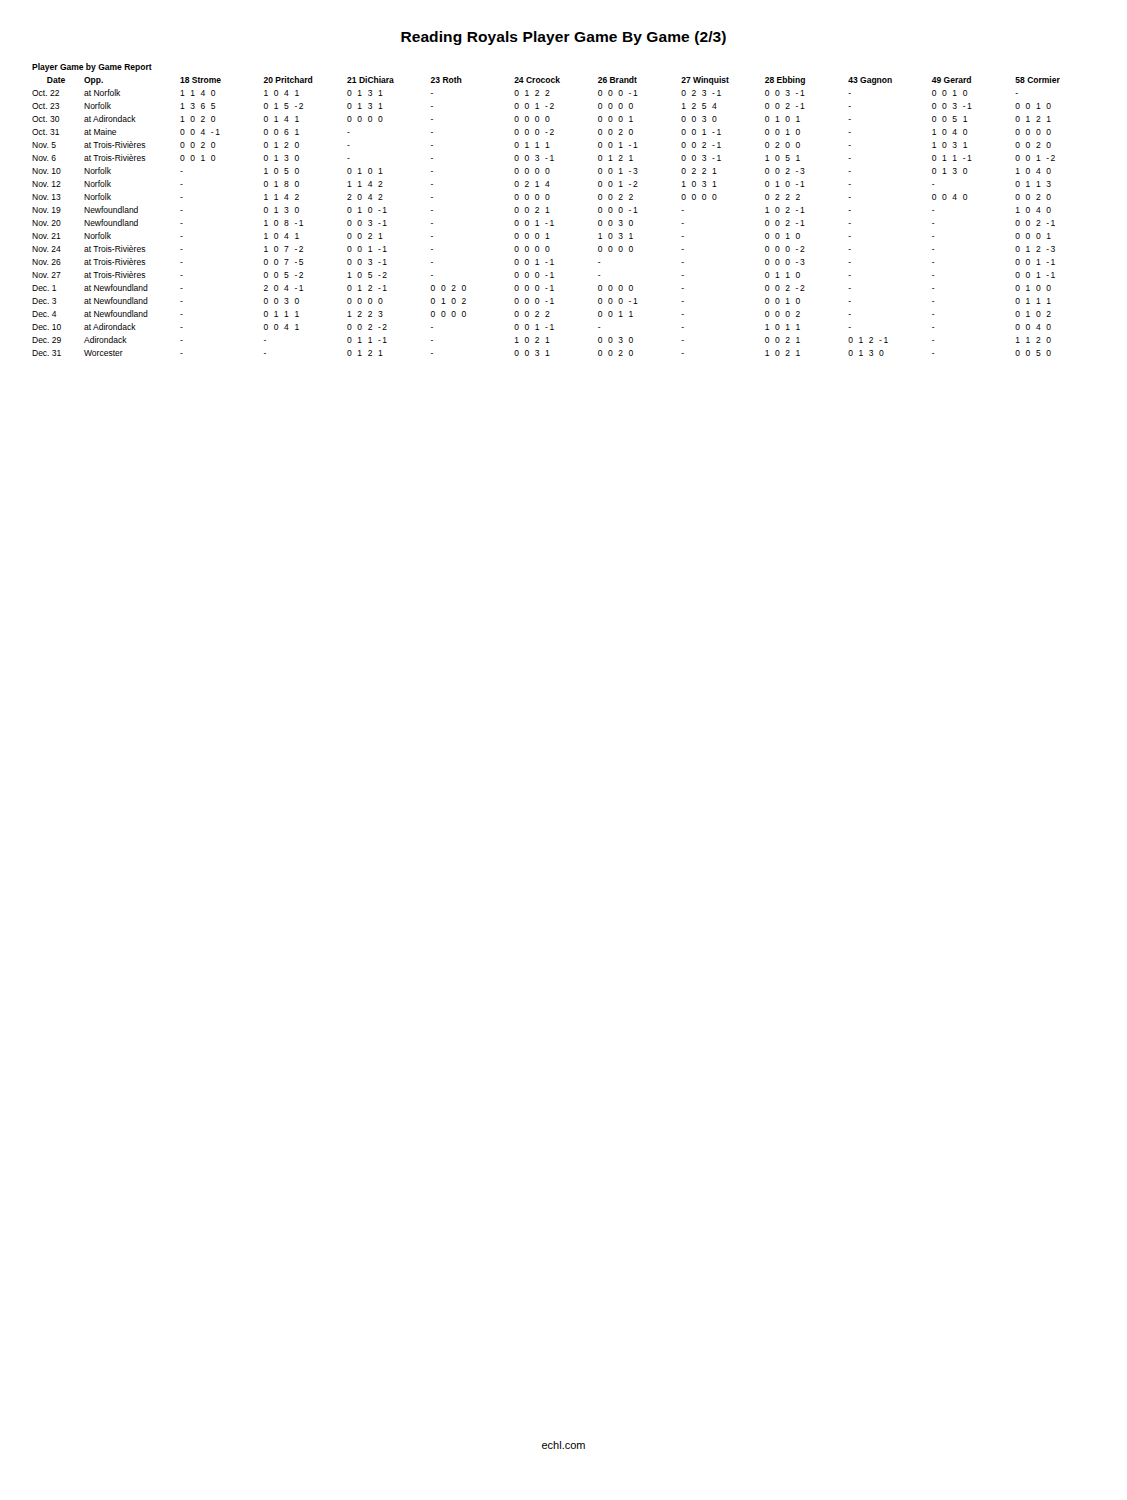Reading Royals Player Game By Game (2/3)
Player Game by Game Report
| Date | Opp. | 18 Strome | 20 Pritchard | 21 DiChiara | 23 Roth | 24 Crocock | 26 Brandt | 27 Winquist | 28 Ebbing | 43 Gagnon | 49 Gerard | 58 Cormier |
| --- | --- | --- | --- | --- | --- | --- | --- | --- | --- | --- | --- | --- |
| Oct. 22 | at Norfolk | 1 1 4 0 | 1 0 4 1 | 0 1 3 1 | - | 0 1 2 2 | 0 0 0 -1 | 0 2 3 -1 | 0 0 3 -1 | - | 0 0 1 0 | - |
| Oct. 23 | Norfolk | 1 3 6 5 | 0 1 5 -2 | 0 1 3 1 | - | 0 0 1 -2 | 0 0 0 0 | 1 2 5 4 | 0 0 2 -1 | - | 0 0 3 -1 | 0 0 1 0 |
| Oct. 30 | at Adirondack | 1 0 2 0 | 0 1 4 1 | 0 0 0 0 | - | 0 0 0 0 | 0 0 0 1 | 0 0 3 0 | 0 1 0 1 | - | 0 0 5 1 | 0 1 2 1 |
| Oct. 31 | at Maine | 0 0 4 -1 | 0 0 6 1 | - | - | 0 0 0 -2 | 0 0 2 0 | 0 0 1 -1 | 0 0 1 0 | - | 1 0 4 0 | 0 0 0 0 |
| Nov. 5 | at Trois-Rivières | 0 0 2 0 | 0 1 2 0 | - | - | 0 1 1 1 | 0 0 1 -1 | 0 0 2 -1 | 0 2 0 0 | - | 1 0 3 1 | 0 0 2 0 |
| Nov. 6 | at Trois-Rivières | 0 0 1 0 | 0 1 3 0 | - | - | 0 0 3 -1 | 0 1 2 1 | 0 0 3 -1 | 1 0 5 1 | - | 0 1 1 -1 | 0 0 1 -2 |
| Nov. 10 | Norfolk | - | 1 0 5 0 | 0 1 0 1 | - | 0 0 0 0 | 0 0 1 -3 | 0 2 2 1 | 0 0 2 -3 | - | 0 1 3 0 | 1 0 4 0 |
| Nov. 12 | Norfolk | - | 0 1 8 0 | 1 1 4 2 | - | 0 2 1 4 | 0 0 1 -2 | 1 0 3 1 | 0 1 0 -1 | - | - | 0 1 1 3 |
| Nov. 13 | Norfolk | - | 1 1 4 2 | 2 0 4 2 | - | 0 0 0 0 | 0 0 2 2 | 0 0 0 0 | 0 2 2 2 | - | 0 0 4 0 | 0 0 2 0 |
| Nov. 19 | Newfoundland | - | 0 1 3 0 | 0 1 0 -1 | - | 0 0 2 1 | 0 0 0 -1 | - | 1 0 2 -1 | - | - | 1 0 4 0 |
| Nov. 20 | Newfoundland | - | 1 0 8 -1 | 0 0 3 -1 | - | 0 0 1 -1 | 0 0 3 0 | - | 0 0 2 -1 | - | - | 0 0 2 -1 |
| Nov. 21 | Norfolk | - | 1 0 4 1 | 0 0 2 1 | - | 0 0 0 1 | 1 0 3 1 | - | 0 0 1 0 | - | - | 0 0 0 1 |
| Nov. 24 | at Trois-Rivières | - | 1 0 7 -2 | 0 0 1 -1 | - | 0 0 0 0 | 0 0 0 0 | - | 0 0 0 -2 | - | - | 0 1 2 -3 |
| Nov. 26 | at Trois-Rivières | - | 0 0 7 -5 | 0 0 3 -1 | - | 0 0 1 -1 | - | - | 0 0 0 -3 | - | - | 0 0 1 -1 |
| Nov. 27 | at Trois-Rivières | - | 0 0 5 -2 | 1 0 5 -2 | - | 0 0 0 -1 | - | - | 0 1 1 0 | - | - | 0 0 1 -1 |
| Dec. 1 | at Newfoundland | - | 2 0 4 -1 | 0 1 2 -1 | 0 0 2 0 | 0 0 0 -1 | 0 0 0 0 | - | 0 0 2 -2 | - | - | 0 1 0 0 |
| Dec. 3 | at Newfoundland | - | 0 0 3 0 | 0 0 0 0 | 0 1 0 2 | 0 0 0 -1 | 0 0 0 -1 | - | 0 0 1 0 | - | - | 0 1 1 1 |
| Dec. 4 | at Newfoundland | - | 0 1 1 1 | 1 2 2 3 | 0 0 0 0 | 0 0 2 2 | 0 0 1 1 | - | 0 0 0 2 | - | - | 0 1 0 2 |
| Dec. 10 | at Adirondack | - | 0 0 4 1 | 0 0 2 -2 | - | 0 0 1 -1 | - | - | 1 0 1 1 | - | - | 0 0 4 0 |
| Dec. 29 | Adirondack | - | - | 0 1 1 -1 | - | 1 0 2 1 | 0 0 3 0 | - | 0 0 2 1 | 0 1 2 -1 | - | 1 1 2 0 |
| Dec. 31 | Worcester | - | - | 0 1 2 1 | - | 0 0 3 1 | 0 0 2 0 | - | 1 0 2 1 | 0 1 3 0 | - | 0 0 5 0 |
echl.com